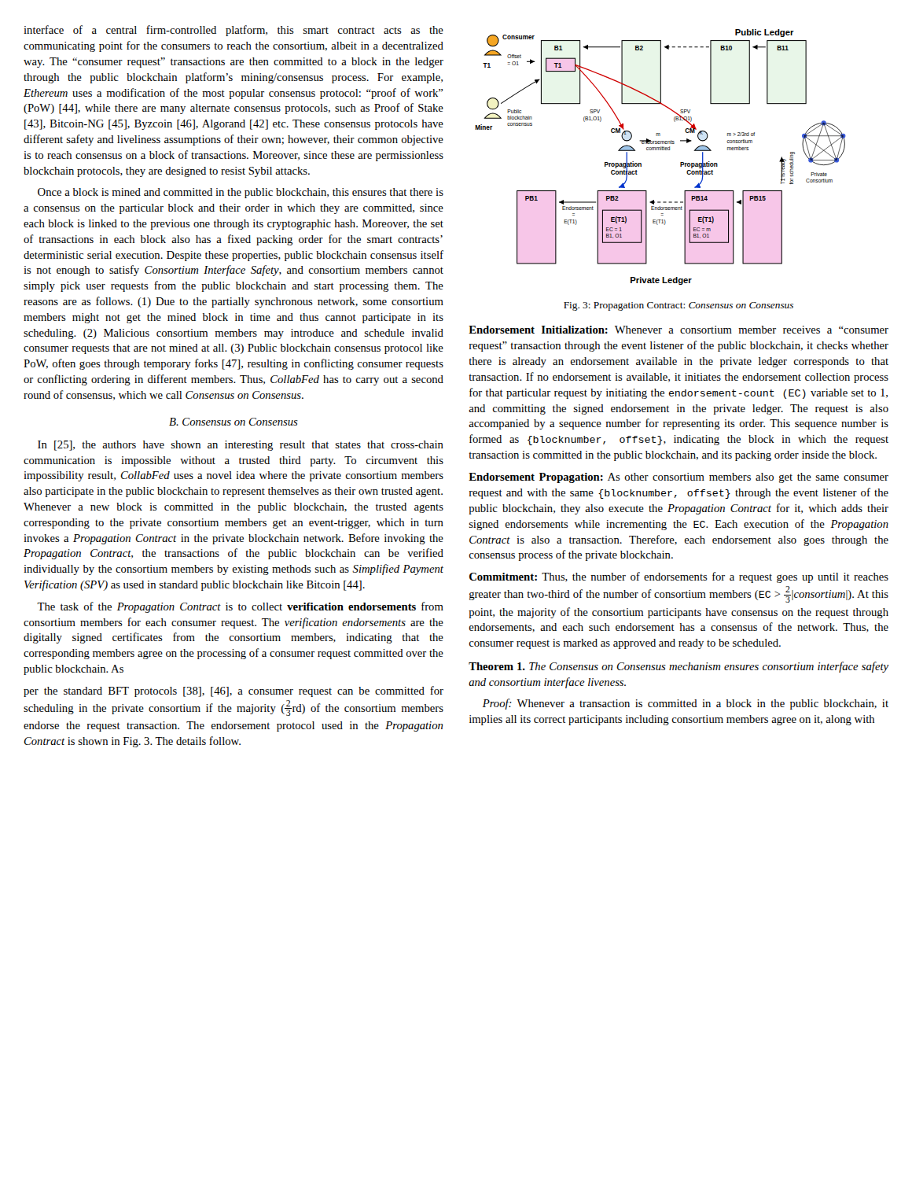interface of a central firm-controlled platform, this smart contract acts as the communicating point for the consumers to reach the consortium, albeit in a decentralized way. The “consumer request” transactions are then committed to a block in the ledger through the public blockchain platform’s mining/consensus process. For example, Ethereum uses a modification of the most popular consensus protocol: “proof of work” (PoW) [44], while there are many alternate consensus protocols, such as Proof of Stake [43], Bitcoin-NG [45], Byzcoin [46], Algorand [42] etc. These consensus protocols have different safety and liveliness assumptions of their own; however, their common objective is to reach consensus on a block of transactions. Moreover, since these are permissionless blockchain protocols, they are designed to resist Sybil attacks.
Once a block is mined and committed in the public blockchain, this ensures that there is a consensus on the particular block and their order in which they are committed, since each block is linked to the previous one through its cryptographic hash. Moreover, the set of transactions in each block also has a fixed packing order for the smart contracts’ deterministic serial execution. Despite these properties, public blockchain consensus itself is not enough to satisfy Consortium Interface Safety, and consortium members cannot simply pick user requests from the public blockchain and start processing them. The reasons are as follows. (1) Due to the partially synchronous network, some consortium members might not get the mined block in time and thus cannot participate in its scheduling. (2) Malicious consortium members may introduce and schedule invalid consumer requests that are not mined at all. (3) Public blockchain consensus protocol like PoW, often goes through temporary forks [47], resulting in conflicting consumer requests or conflicting ordering in different members. Thus, CollabFed has to carry out a second round of consensus, which we call Consensus on Consensus.
B. Consensus on Consensus
In [25], the authors have shown an interesting result that states that cross-chain communication is impossible without a trusted third party. To circumvent this impossibility result, CollabFed uses a novel idea where the private consortium members also participate in the public blockchain to represent themselves as their own trusted agent. Whenever a new block is committed in the public blockchain, the trusted agents corresponding to the private consortium members get an event-trigger, which in turn invokes a Propagation Contract in the private blockchain network. Before invoking the Propagation Contract, the transactions of the public blockchain can be verified individually by the consortium members by existing methods such as Simplified Payment Verification (SPV) as used in standard public blockchain like Bitcoin [44].
The task of the Propagation Contract is to collect verification endorsements from consortium members for each consumer request. The verification endorsements are the digitally signed certificates from the consortium members, indicating that the corresponding members agree on the processing of a consumer request committed over the public blockchain. As
per the standard BFT protocols [38], [46], a consumer request can be committed for scheduling in the private consortium if the majority (23rd) of the consortium members endorse the request transaction. The endorsement protocol used in the Propagation Contract is shown in Fig. 3. The details follow.
Public Ledger Private Ledger Consumer T1 Miner Offset = O1 Public blockchain consensus B1 T1 B2 B10 B11 SPV (B1,O1) SPV (B1,O1) CM 1 CM K m endorsements committed m > 2/3rd of consortium members Private Consortium T1 is ready for scheduling Propagation Contract Propagation Contract PB1 PB2 E(T1) EC = 1 B1, O1 PB14 E(T1) EC = m B1, O1 PB15 Endorsement = E(T1) Endorsement = E(T1)
Fig. 3: Propagation Contract: Consensus on Consensus
Endorsement Initialization: Whenever a consortium member receives a “consumer request” transaction through the event listener of the public blockchain, it checks whether there is already an endorsement available in the private ledger corresponds to that transaction. If no endorsement is available, it initiates the endorsement collection process for that particular request by initiating the endorsement-count (EC) variable set to 1, and committing the signed endorsement in the private ledger. The request is also accompanied by a sequence number for representing its order. This sequence number is formed as {blocknumber, offset}, indicating the block in which the request transaction is committed in the public blockchain, and its packing order inside the block.
Endorsement Propagation: As other consortium members also get the same consumer request and with the same {blocknumber, offset} through the event listener of the public blockchain, they also execute the Propagation Contract for it, which adds their signed endorsements while incrementing the EC. Each execution of the Propagation Contract is also a transaction. Therefore, each endorsement also goes through the consensus process of the private blockchain.
Commitment: Thus, the number of endorsements for a request goes up until it reaches greater than two-third of the number of consortium members (EC > 23|consortium|). At this point, the majority of the consortium participants have consensus on the request through endorsements, and each such endorsement has a consensus of the network. Thus, the consumer request is marked as approved and ready to be scheduled.
Theorem 1. The Consensus on Consensus mechanism ensures consortium interface safety and consortium interface liveness.
Proof: Whenever a transaction is committed in a block in the public blockchain, it implies all its correct participants including consortium members agree on it, along with